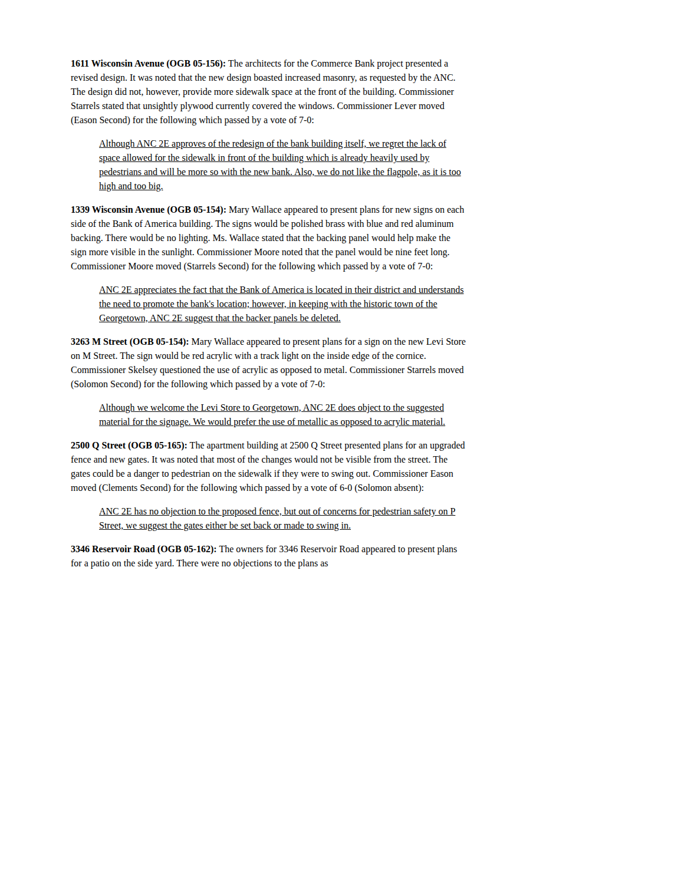1611 Wisconsin Avenue (OGB 05-156): The architects for the Commerce Bank project presented a revised design. It was noted that the new design boasted increased masonry, as requested by the ANC. The design did not, however, provide more sidewalk space at the front of the building. Commissioner Starrels stated that unsightly plywood currently covered the windows. Commissioner Lever moved (Eason Second) for the following which passed by a vote of 7-0:
Although ANC 2E approves of the redesign of the bank building itself, we regret the lack of space allowed for the sidewalk in front of the building which is already heavily used by pedestrians and will be more so with the new bank. Also, we do not like the flagpole, as it is too high and too big.
1339 Wisconsin Avenue (OGB 05-154): Mary Wallace appeared to present plans for new signs on each side of the Bank of America building. The signs would be polished brass with blue and red aluminum backing. There would be no lighting. Ms. Wallace stated that the backing panel would help make the sign more visible in the sunlight. Commissioner Moore noted that the panel would be nine feet long. Commissioner Moore moved (Starrels Second) for the following which passed by a vote of 7-0:
ANC 2E appreciates the fact that the Bank of America is located in their district and understands the need to promote the bank's location; however, in keeping with the historic town of the Georgetown, ANC 2E suggest that the backer panels be deleted.
3263 M Street (OGB 05-154): Mary Wallace appeared to present plans for a sign on the new Levi Store on M Street. The sign would be red acrylic with a track light on the inside edge of the cornice. Commissioner Skelsey questioned the use of acrylic as opposed to metal. Commissioner Starrels moved (Solomon Second) for the following which passed by a vote of 7-0:
Although we welcome the Levi Store to Georgetown, ANC 2E does object to the suggested material for the signage. We would prefer the use of metallic as opposed to acrylic material.
2500 Q Street (OGB 05-165): The apartment building at 2500 Q Street presented plans for an upgraded fence and new gates. It was noted that most of the changes would not be visible from the street. The gates could be a danger to pedestrian on the sidewalk if they were to swing out. Commissioner Eason moved (Clements Second) for the following which passed by a vote of 6-0 (Solomon absent):
ANC 2E has no objection to the proposed fence, but out of concerns for pedestrian safety on P Street, we suggest the gates either be set back or made to swing in.
3346 Reservoir Road (OGB 05-162): The owners for 3346 Reservoir Road appeared to present plans for a patio on the side yard. There were no objections to the plans as